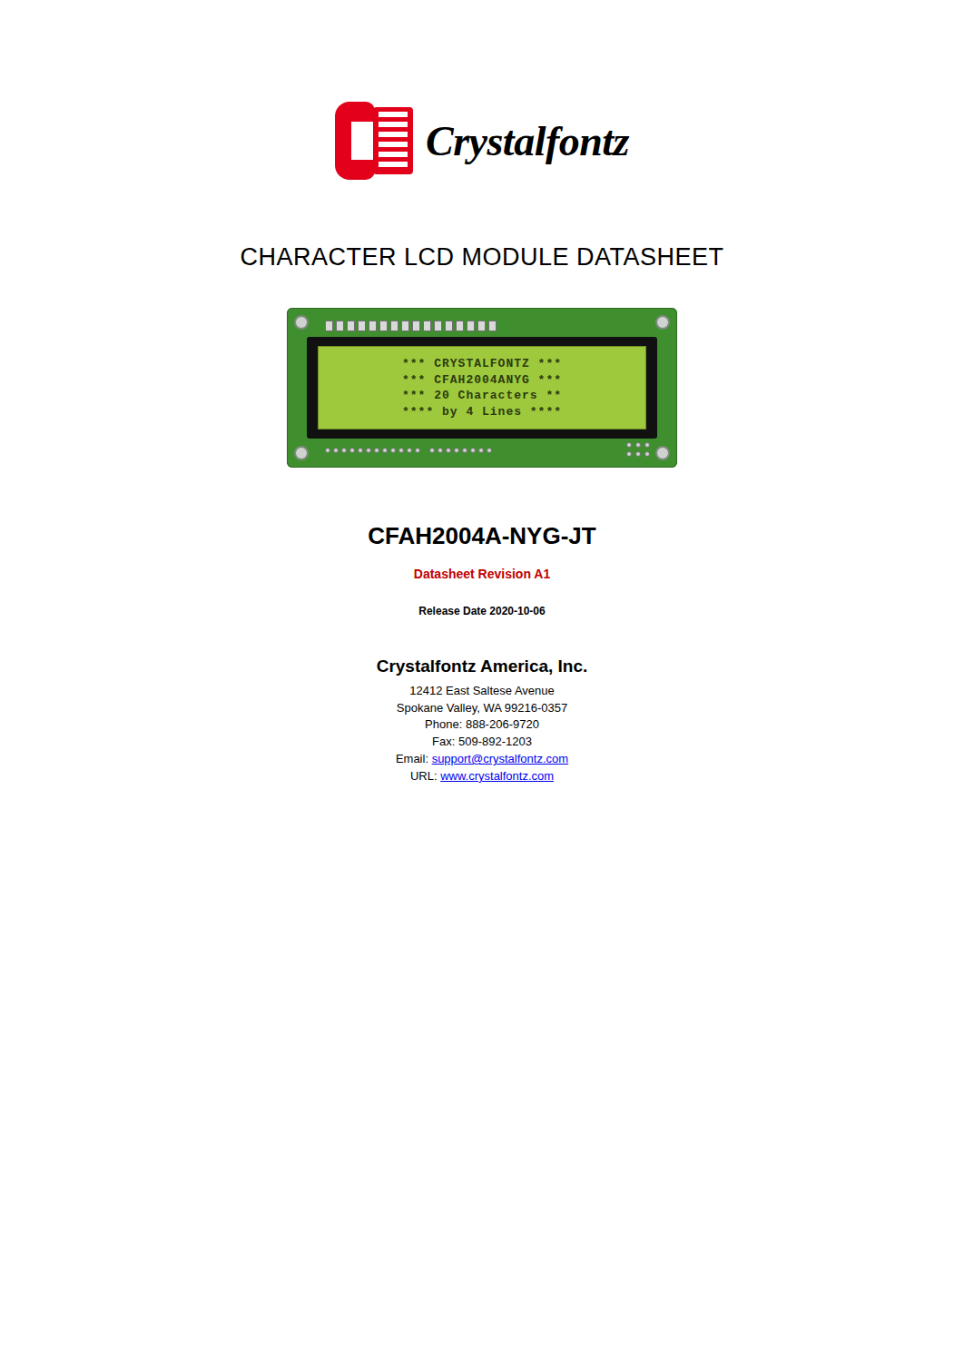Crystalfontz
CHARACTER LCD MODULE DATASHEET
*** CRYSTALFONTZ ***
*** CFAH2004ANYG ***
*** 20 Characters **
**** by 4 Lines ****
CFAH2004A-NYG-JT
Datasheet Revision A1
Release Date 2020-10-06
Crystalfontz America, Inc.
12412 East Saltese Avenue
Spokane Valley, WA 99216-0357
Phone: 888-206-9720
Fax: 509-892-1203
Email: support@crystalfontz.com
URL: www.crystalfontz.com